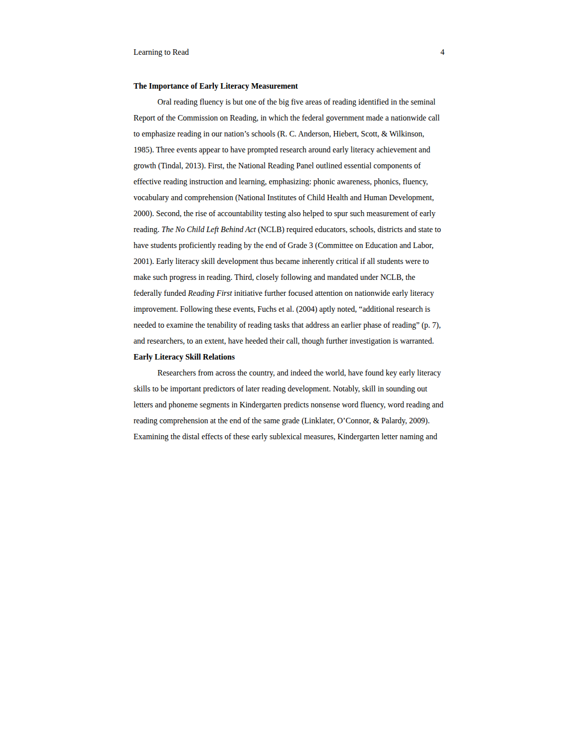Learning to Read 4
The Importance of Early Literacy Measurement
Oral reading fluency is but one of the big five areas of reading identified in the seminal Report of the Commission on Reading, in which the federal government made a nationwide call to emphasize reading in our nation’s schools (R. C. Anderson, Hiebert, Scott, & Wilkinson, 1985). Three events appear to have prompted research around early literacy achievement and growth (Tindal, 2013). First, the National Reading Panel outlined essential components of effective reading instruction and learning, emphasizing: phonic awareness, phonics, fluency, vocabulary and comprehension (National Institutes of Child Health and Human Development, 2000). Second, the rise of accountability testing also helped to spur such measurement of early reading. The No Child Left Behind Act (NCLB) required educators, schools, districts and state to have students proficiently reading by the end of Grade 3 (Committee on Education and Labor, 2001). Early literacy skill development thus became inherently critical if all students were to make such progress in reading. Third, closely following and mandated under NCLB, the federally funded Reading First initiative further focused attention on nationwide early literacy improvement. Following these events, Fuchs et al. (2004) aptly noted, “additional research is needed to examine the tenability of reading tasks that address an earlier phase of reading” (p. 7), and researchers, to an extent, have heeded their call, though further investigation is warranted.
Early Literacy Skill Relations
Researchers from across the country, and indeed the world, have found key early literacy skills to be important predictors of later reading development. Notably, skill in sounding out letters and phoneme segments in Kindergarten predicts nonsense word fluency, word reading and reading comprehension at the end of the same grade (Linklater, O’Connor, & Palardy, 2009). Examining the distal effects of these early sublexical measures, Kindergarten letter naming and